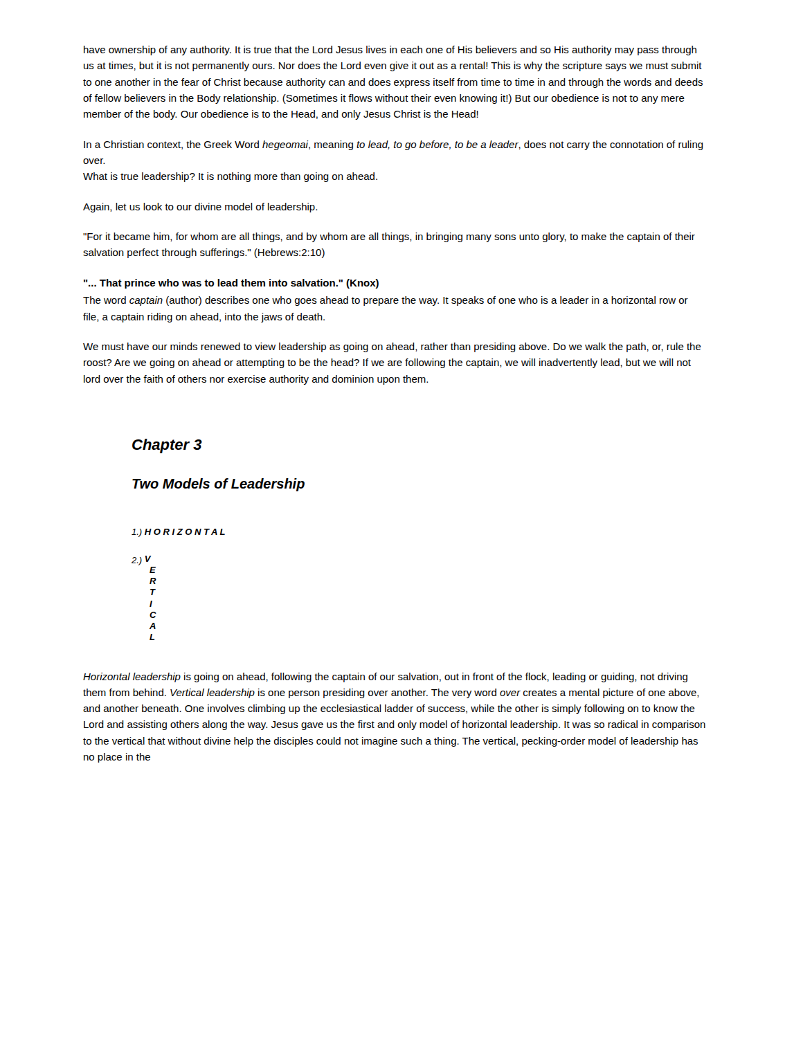have ownership of any authority. It is true that the Lord Jesus lives in each one of His believers and so His authority may pass through us at times, but it is not permanently ours. Nor does the Lord even give it out as a rental! This is why the scripture says we must submit to one another in the fear of Christ because authority can and does express itself from time to time in and through the words and deeds of fellow believers in the Body relationship. (Sometimes it flows without their even knowing it!) But our obedience is not to any mere member of the body. Our obedience is to the Head, and only Jesus Christ is the Head!
In a Christian context, the Greek Word hegeomai, meaning to lead, to go before, to be a leader, does not carry the connotation of ruling over.
What is true leadership? It is nothing more than going on ahead.
Again, let us look to our divine model of leadership.
"For it became him, for whom are all things, and by whom are all things, in bringing many sons unto glory, to make the captain of their salvation perfect through sufferings." (Hebrews:2:10)
"... That prince who was to lead them into salvation." (Knox)
The word captain (author) describes one who goes ahead to prepare the way. It speaks of one who is a leader in a horizontal row or file, a captain riding on ahead, into the jaws of death.
We must have our minds renewed to view leadership as going on ahead, rather than presiding above. Do we walk the path, or, rule the roost? Are we going on ahead or attempting to be the head? If we are following the captain, we will inadvertently lead, but we will not lord over the faith of others nor exercise authority and dominion upon them.
Chapter 3
Two Models of Leadership
1.) H O R I Z O N T A L
2.) V E R T I C A L
Horizontal leadership is going on ahead, following the captain of our salvation, out in front of the flock, leading or guiding, not driving them from behind. Vertical leadership is one person presiding over another. The very word over creates a mental picture of one above, and another beneath. One involves climbing up the ecclesiastical ladder of success, while the other is simply following on to know the Lord and assisting others along the way. Jesus gave us the first and only model of horizontal leadership. It was so radical in comparison to the vertical that without divine help the disciples could not imagine such a thing. The vertical, pecking-order model of leadership has no place in the